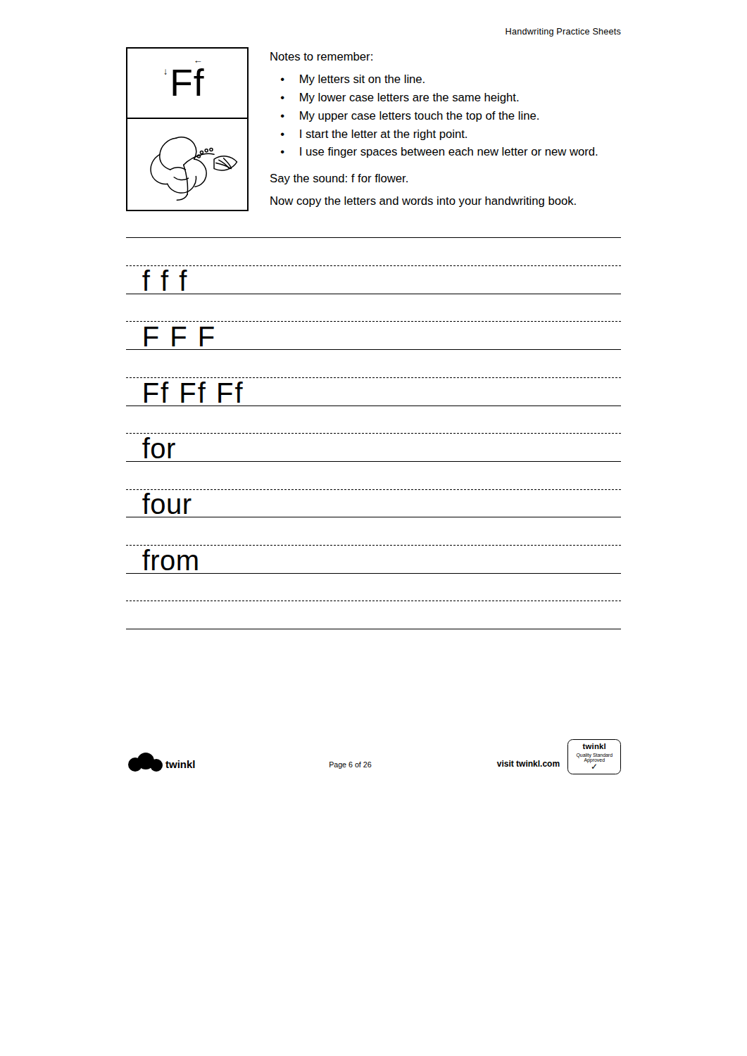Handwriting Practice Sheets
↓Ff←
Notes to remember:
My letters sit on the line.
My lower case letters are the same height.
My upper case letters touch the top of the line.
I start the letter at the right point.
I use finger spaces between each new letter or new word.
Say the sound: f for flower.
Now copy the letters and words into your handwriting book.
f f f
F F F
Ff Ff Ff
for
four
from
twinkl
Page 6 of 26
visit twinkl.com
twinkl
Quality Standard
Approved
✓